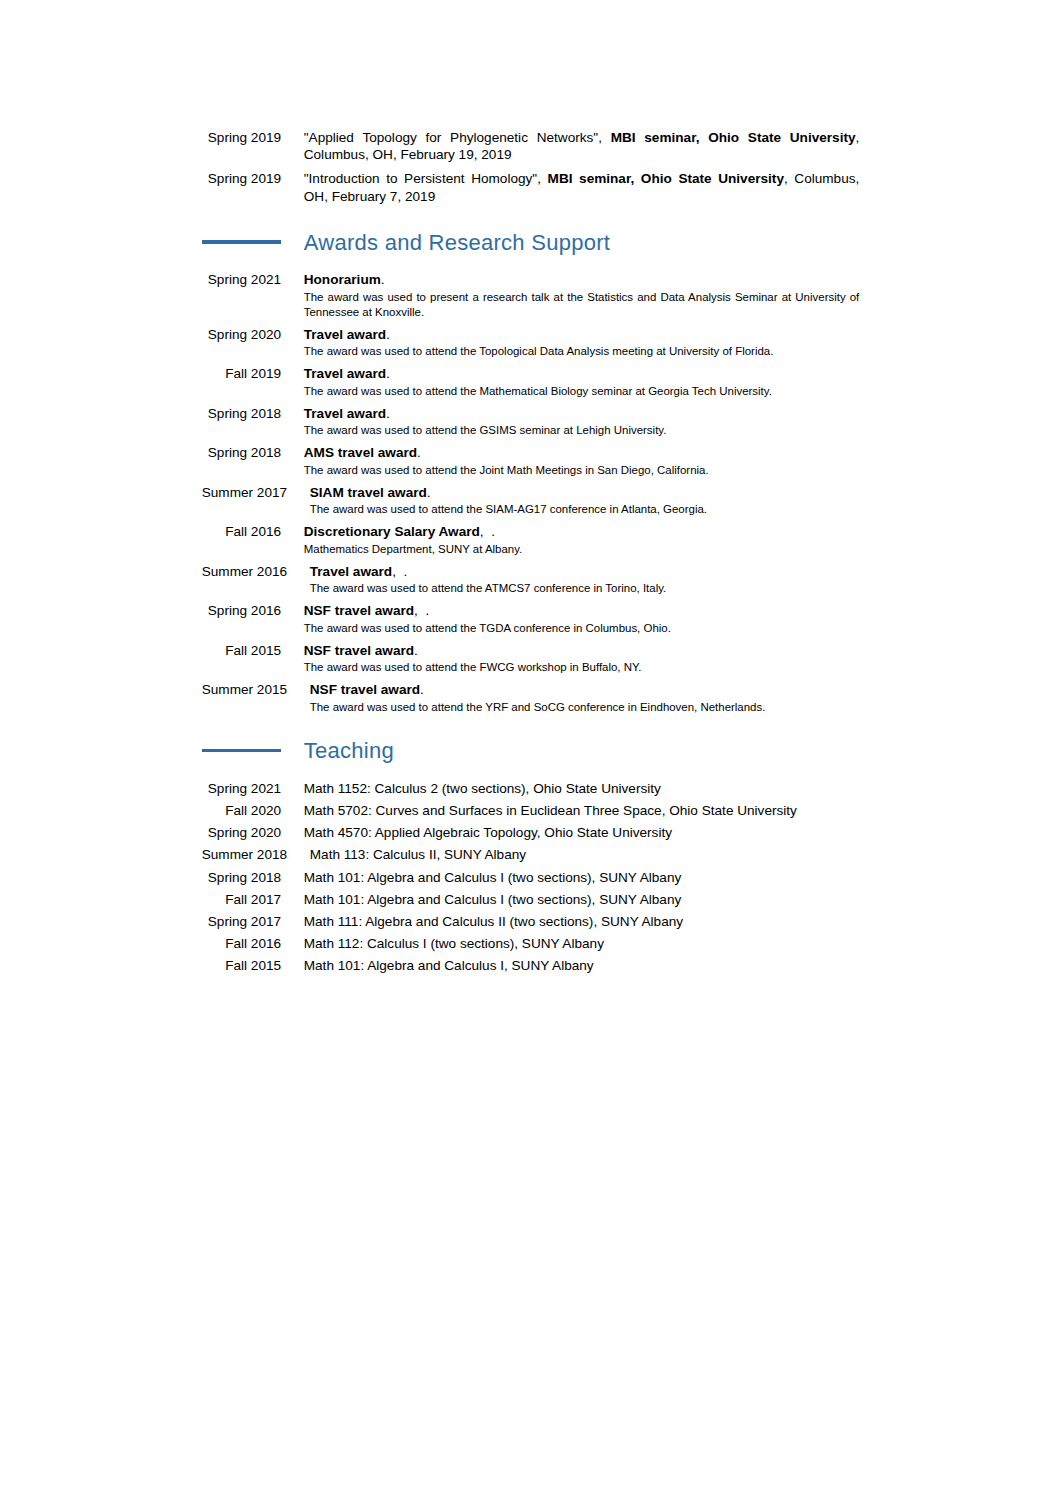Spring 2019
"Applied Topology for Phylogenetic Networks", MBI seminar, Ohio State University, Columbus, OH, February 19, 2019
Spring 2019
"Introduction to Persistent Homology", MBI seminar, Ohio State University, Columbus, OH, February 7, 2019
Awards and Research Support
Spring 2021
Honorarium.
The award was used to present a research talk at the Statistics and Data Analysis Seminar at University of Tennessee at Knoxville.
Spring 2020
Travel award.
The award was used to attend the Topological Data Analysis meeting at University of Florida.
Fall 2019
Travel award.
The award was used to attend the Mathematical Biology seminar at Georgia Tech University.
Spring 2018
Travel award.
The award was used to attend the GSIMS seminar at Lehigh University.
Spring 2018
AMS travel award.
The award was used to attend the Joint Math Meetings in San Diego, California.
Summer 2017
SIAM travel award.
The award was used to attend the SIAM-AG17 conference in Atlanta, Georgia.
Fall 2016
Discretionary Salary Award, .
Mathematics Department, SUNY at Albany.
Summer 2016
Travel award, .
The award was used to attend the ATMCS7 conference in Torino, Italy.
Spring 2016
NSF travel award, .
The award was used to attend the TGDA conference in Columbus, Ohio.
Fall 2015
NSF travel award.
The award was used to attend the FWCG workshop in Buffalo, NY.
Summer 2015
NSF travel award.
The award was used to attend the YRF and SoCG conference in Eindhoven, Netherlands.
Teaching
Spring 2021
Math 1152: Calculus 2 (two sections), Ohio State University
Fall 2020
Math 5702: Curves and Surfaces in Euclidean Three Space, Ohio State University
Spring 2020
Math 4570: Applied Algebraic Topology, Ohio State University
Summer 2018
Math 113: Calculus II, SUNY Albany
Spring 2018
Math 101: Algebra and Calculus I (two sections), SUNY Albany
Fall 2017
Math 101: Algebra and Calculus I (two sections), SUNY Albany
Spring 2017
Math 111: Algebra and Calculus II (two sections), SUNY Albany
Fall 2016
Math 112: Calculus I (two sections), SUNY Albany
Fall 2015
Math 101: Algebra and Calculus I, SUNY Albany